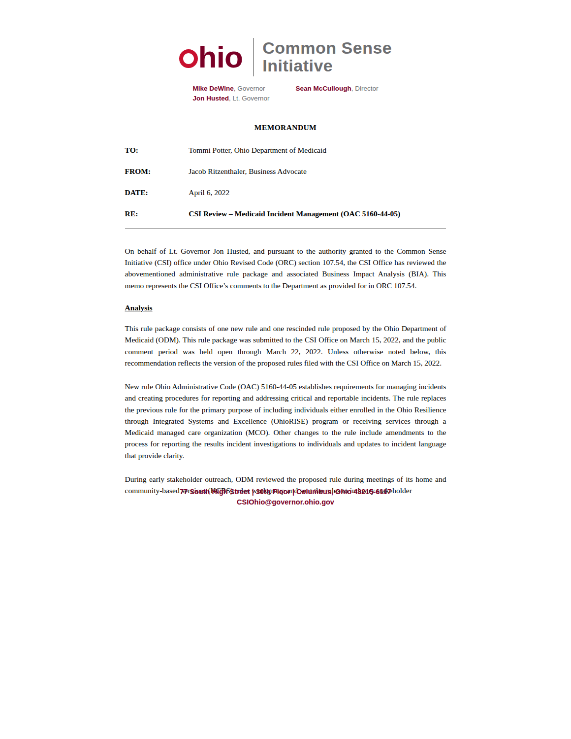hio
Common Sense
Initiative
Mike DeWine, Governor
Jon Husted, Lt. Governor
Sean McCullough, Director
MEMORANDUM
| TO: | Tommi Potter, Ohio Department of Medicaid |
| FROM: | Jacob Ritzenthaler, Business Advocate |
| DATE: | April 6, 2022 |
| RE: | CSI Review – Medicaid Incident Management (OAC 5160-44-05) |
On behalf of Lt. Governor Jon Husted, and pursuant to the authority granted to the Common Sense Initiative (CSI) office under Ohio Revised Code (ORC) section 107.54, the CSI Office has reviewed the abovementioned administrative rule package and associated Business Impact Analysis (BIA). This memo represents the CSI Office’s comments to the Department as provided for in ORC 107.54.
Analysis
This rule package consists of one new rule and one rescinded rule proposed by the Ohio Department of Medicaid (ODM). This rule package was submitted to the CSI Office on March 15, 2022, and the public comment period was held open through March 22, 2022. Unless otherwise noted below, this recommendation reflects the version of the proposed rules filed with the CSI Office on March 15, 2022.
New rule Ohio Administrative Code (OAC) 5160-44-05 establishes requirements for managing incidents and creating procedures for reporting and addressing critical and reportable incidents. The rule replaces the previous rule for the primary purpose of including individuals either enrolled in the Ohio Resilience through Integrated Systems and Excellence (OhioRISE) program or receiving services through a Medicaid managed care organization (MCO). Other changes to the rule include amendments to the process for reporting the results incident investigations to individuals and updates to incident language that provide clarity.
During early stakeholder outreach, ODM reviewed the proposed rule during meetings of its home and community-based services (HCBS) rules workgroup and sent the rules to industry stakeholder
77 South High Street | 30th Floor | Columbus, Ohio 43215-6117
CSIOhio@governor.ohio.gov